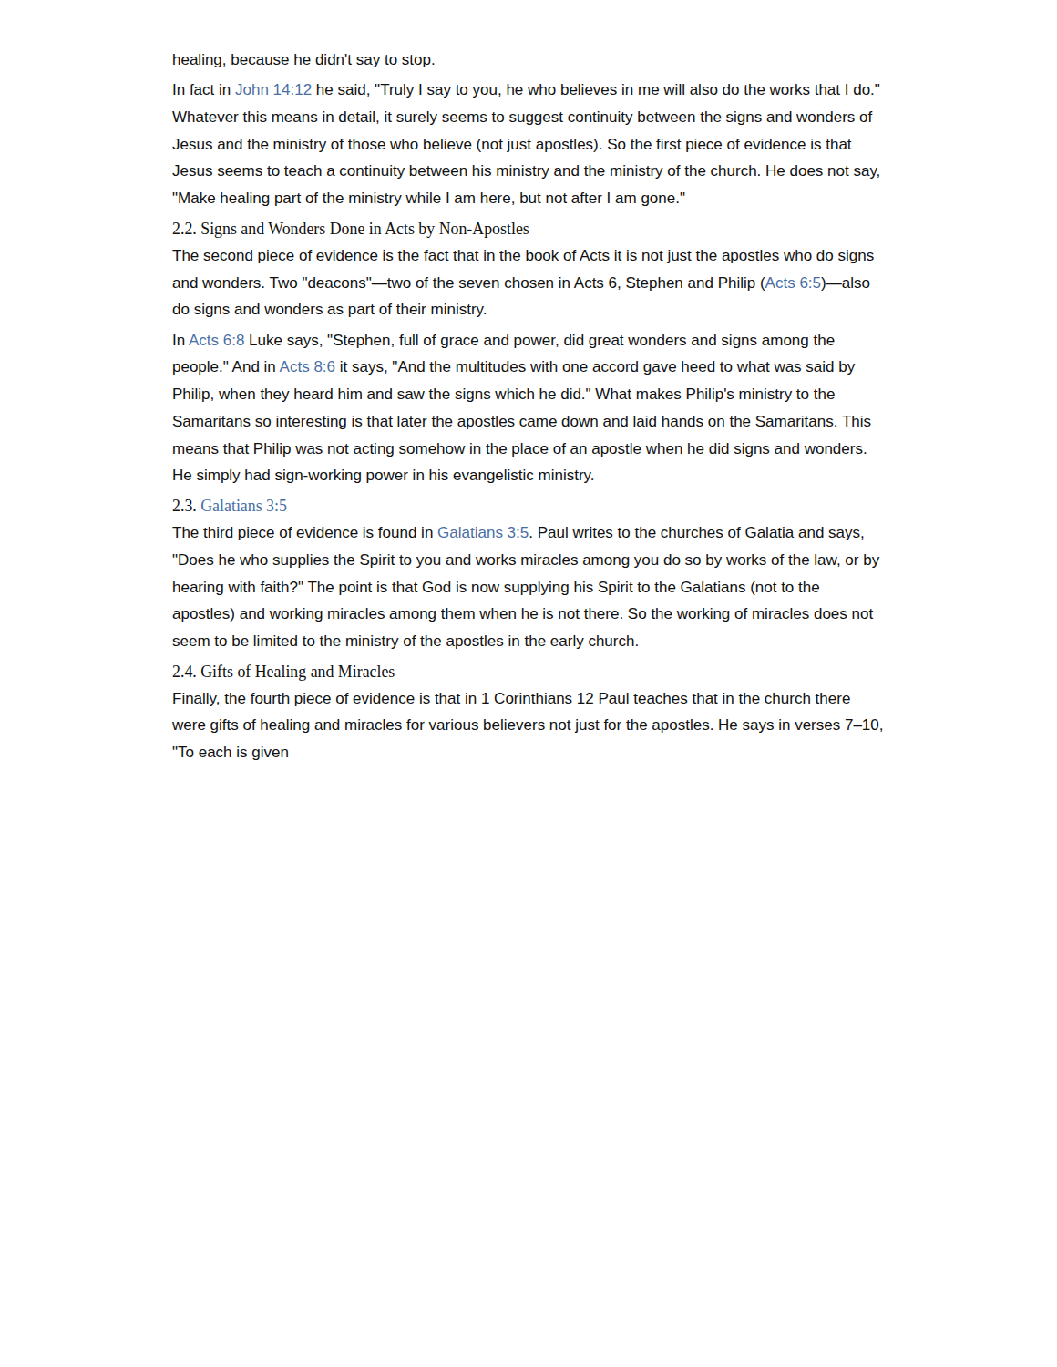healing, because he didn't say to stop.
In fact in John 14:12 he said, "Truly I say to you, he who believes in me will also do the works that I do." Whatever this means in detail, it surely seems to suggest continuity between the signs and wonders of Jesus and the ministry of those who believe (not just apostles). So the first piece of evidence is that Jesus seems to teach a continuity between his ministry and the ministry of the church. He does not say, "Make healing part of the ministry while I am here, but not after I am gone."
2.2. Signs and Wonders Done in Acts by Non-Apostles
The second piece of evidence is the fact that in the book of Acts it is not just the apostles who do signs and wonders. Two "deacons"—two of the seven chosen in Acts 6, Stephen and Philip (Acts 6:5)—also do signs and wonders as part of their ministry.
In Acts 6:8 Luke says, "Stephen, full of grace and power, did great wonders and signs among the people." And in Acts 8:6 it says, "And the multitudes with one accord gave heed to what was said by Philip, when they heard him and saw the signs which he did." What makes Philip's ministry to the Samaritans so interesting is that later the apostles came down and laid hands on the Samaritans. This means that Philip was not acting somehow in the place of an apostle when he did signs and wonders. He simply had sign-working power in his evangelistic ministry.
2.3. Galatians 3:5
The third piece of evidence is found in Galatians 3:5. Paul writes to the churches of Galatia and says, "Does he who supplies the Spirit to you and works miracles among you do so by works of the law, or by hearing with faith?" The point is that God is now supplying his Spirit to the Galatians (not to the apostles) and working miracles among them when he is not there. So the working of miracles does not seem to be limited to the ministry of the apostles in the early church.
2.4. Gifts of Healing and Miracles
Finally, the fourth piece of evidence is that in 1 Corinthians 12 Paul teaches that in the church there were gifts of healing and miracles for various believers not just for the apostles. He says in verses 7–10, "To each is given